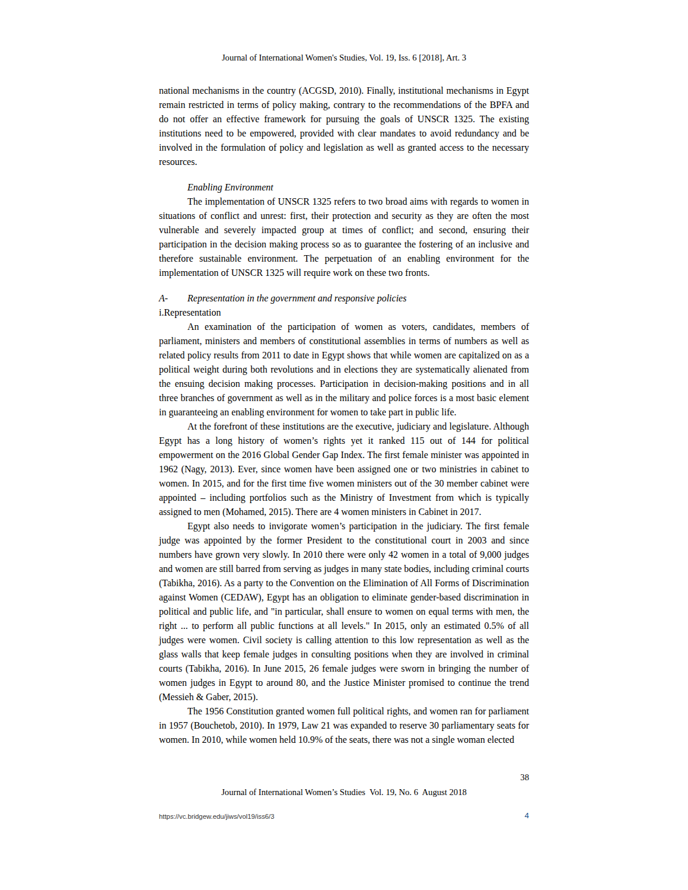Journal of International Women's Studies, Vol. 19, Iss. 6 [2018], Art. 3
national mechanisms in the country (ACGSD, 2010). Finally, institutional mechanisms in Egypt remain restricted in terms of policy making, contrary to the recommendations of the BPFA and do not offer an effective framework for pursuing the goals of UNSCR 1325. The existing institutions need to be empowered, provided with clear mandates to avoid redundancy and be involved in the formulation of policy and legislation as well as granted access to the necessary resources.
Enabling Environment
The implementation of UNSCR 1325 refers to two broad aims with regards to women in situations of conflict and unrest: first, their protection and security as they are often the most vulnerable and severely impacted group at times of conflict; and second, ensuring their participation in the decision making process so as to guarantee the fostering of an inclusive and therefore sustainable environment. The perpetuation of an enabling environment for the implementation of UNSCR 1325 will require work on these two fronts.
A-Representation in the government and responsive policies
i.Representation
An examination of the participation of women as voters, candidates, members of parliament, ministers and members of constitutional assemblies in terms of numbers as well as related policy results from 2011 to date in Egypt shows that while women are capitalized on as a political weight during both revolutions and in elections they are systematically alienated from the ensuing decision making processes. Participation in decision-making positions and in all three branches of government as well as in the military and police forces is a most basic element in guaranteeing an enabling environment for women to take part in public life.
At the forefront of these institutions are the executive, judiciary and legislature. Although Egypt has a long history of women’s rights yet it ranked 115 out of 144 for political empowerment on the 2016 Global Gender Gap Index. The first female minister was appointed in 1962 (Nagy, 2013). Ever, since women have been assigned one or two ministries in cabinet to women. In 2015, and for the first time five women ministers out of the 30 member cabinet were appointed – including portfolios such as the Ministry of Investment from which is typically assigned to men (Mohamed, 2015). There are 4 women ministers in Cabinet in 2017.
Egypt also needs to invigorate women’s participation in the judiciary. The first female judge was appointed by the former President to the constitutional court in 2003 and since numbers have grown very slowly. In 2010 there were only 42 women in a total of 9,000 judges and women are still barred from serving as judges in many state bodies, including criminal courts (Tabikha, 2016). As a party to the Convention on the Elimination of All Forms of Discrimination against Women (CEDAW), Egypt has an obligation to eliminate gender-based discrimination in political and public life, and "in particular, shall ensure to women on equal terms with men, the right ... to perform all public functions at all levels." In 2015, only an estimated 0.5% of all judges were women. Civil society is calling attention to this low representation as well as the glass walls that keep female judges in consulting positions when they are involved in criminal courts (Tabikha, 2016). In June 2015, 26 female judges were sworn in bringing the number of women judges in Egypt to around 80, and the Justice Minister promised to continue the trend (Messieh & Gaber, 2015).
The 1956 Constitution granted women full political rights, and women ran for parliament in 1957 (Bouchetob, 2010). In 1979, Law 21 was expanded to reserve 30 parliamentary seats for women. In 2010, while women held 10.9% of the seats, there was not a single woman elected
38
Journal of International Women’s Studies Vol. 19, No. 6 August 2018
https://vc.bridgew.edu/jiws/vol19/iss6/3 4